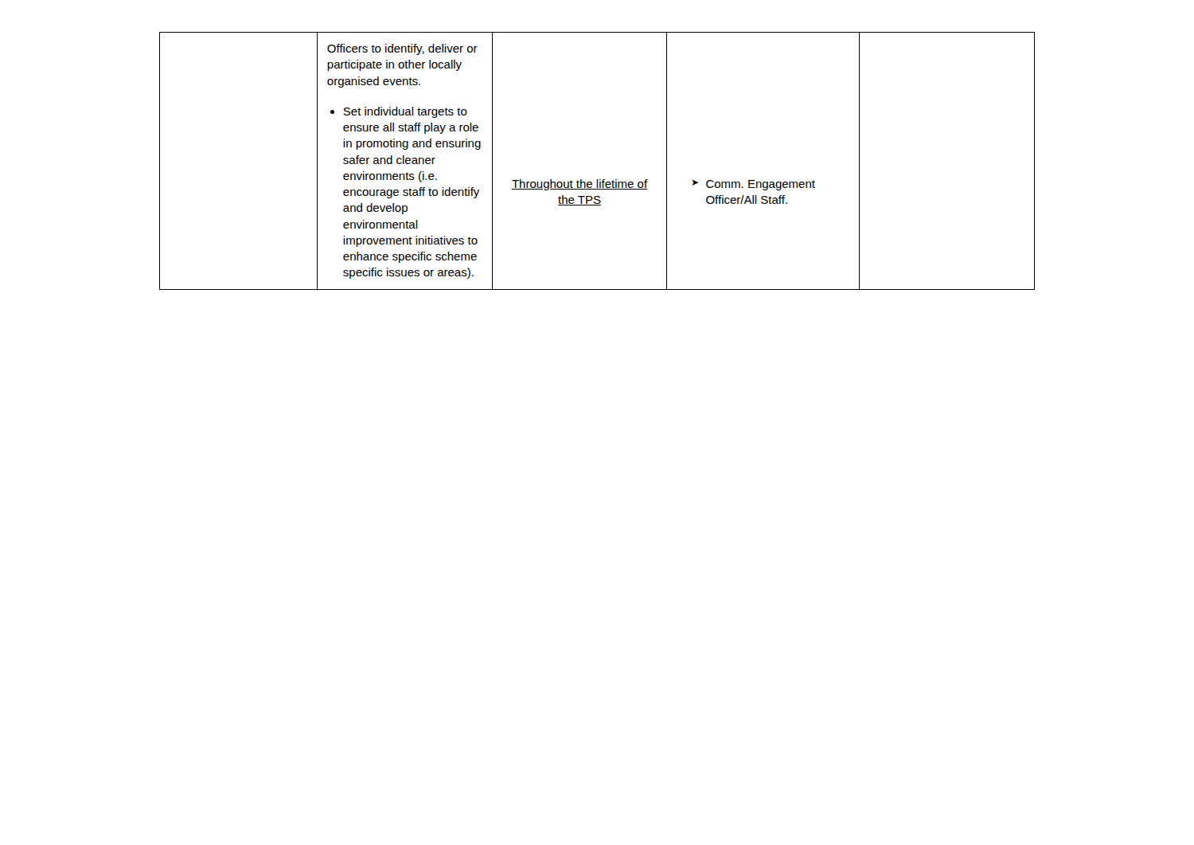| | Officers to identify, deliver or participate in other locally organised events. Set individual targets to ensure all staff play a role in promoting and ensuring safer and cleaner environments (i.e. encourage staff to identify and develop environmental improvement initiatives to enhance specific scheme specific issues or areas). | Throughout the lifetime of the TPS | Comm. Engagement Officer/All Staff. | |